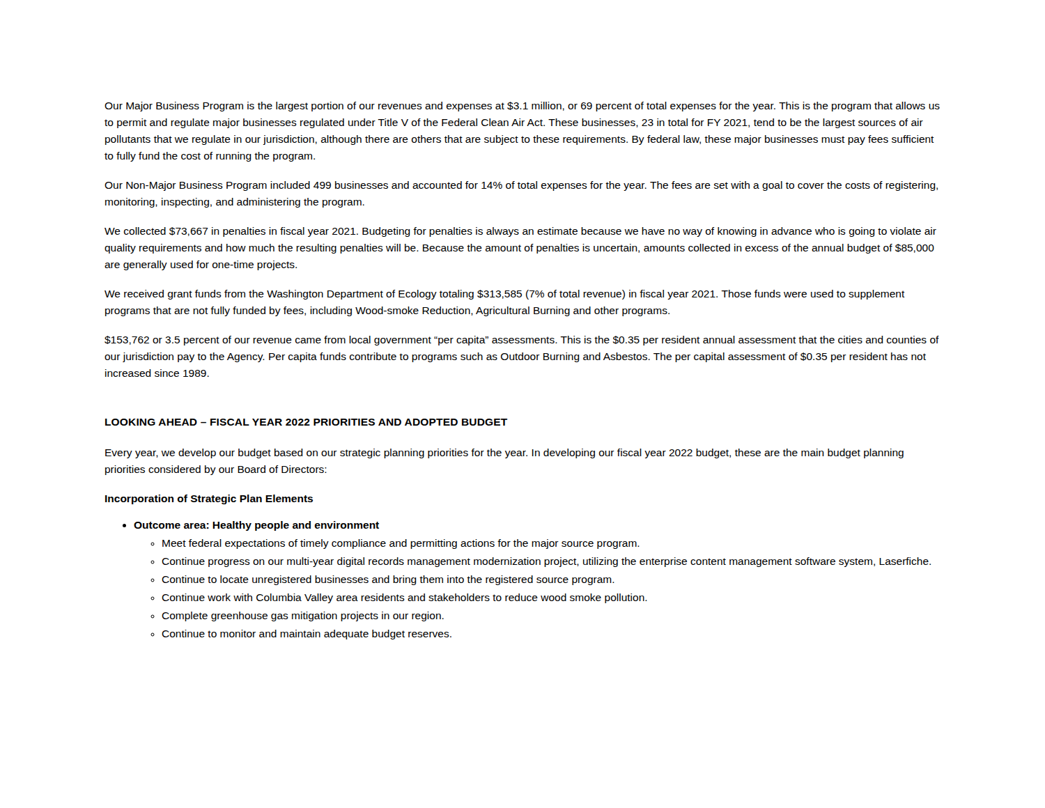Our Major Business Program is the largest portion of our revenues and expenses at $3.1 million, or 69 percent of total expenses for the year. This is the program that allows us to permit and regulate major businesses regulated under Title V of the Federal Clean Air Act. These businesses, 23 in total for FY 2021, tend to be the largest sources of air pollutants that we regulate in our jurisdiction, although there are others that are subject to these requirements. By federal law, these major businesses must pay fees sufficient to fully fund the cost of running the program.
Our Non-Major Business Program included 499 businesses and accounted for 14% of total expenses for the year. The fees are set with a goal to cover the costs of registering, monitoring, inspecting, and administering the program.
We collected $73,667 in penalties in fiscal year 2021. Budgeting for penalties is always an estimate because we have no way of knowing in advance who is going to violate air quality requirements and how much the resulting penalties will be. Because the amount of penalties is uncertain, amounts collected in excess of the annual budget of $85,000 are generally used for one-time projects.
We received grant funds from the Washington Department of Ecology totaling $313,585 (7% of total revenue) in fiscal year 2021. Those funds were used to supplement programs that are not fully funded by fees, including Wood-smoke Reduction, Agricultural Burning and other programs.
$153,762 or 3.5 percent of our revenue came from local government “per capita” assessments. This is the $0.35 per resident annual assessment that the cities and counties of our jurisdiction pay to the Agency. Per capita funds contribute to programs such as Outdoor Burning and Asbestos. The per capital assessment of $0.35 per resident has not increased since 1989.
LOOKING AHEAD – FISCAL YEAR 2022 PRIORITIES AND ADOPTED BUDGET
Every year, we develop our budget based on our strategic planning priorities for the year. In developing our fiscal year 2022 budget, these are the main budget planning priorities considered by our Board of Directors:
Incorporation of Strategic Plan Elements
Outcome area: Healthy people and environment
Meet federal expectations of timely compliance and permitting actions for the major source program.
Continue progress on our multi-year digital records management modernization project, utilizing the enterprise content management software system, Laserfiche.
Continue to locate unregistered businesses and bring them into the registered source program.
Continue work with Columbia Valley area residents and stakeholders to reduce wood smoke pollution.
Complete greenhouse gas mitigation projects in our region.
Continue to monitor and maintain adequate budget reserves.